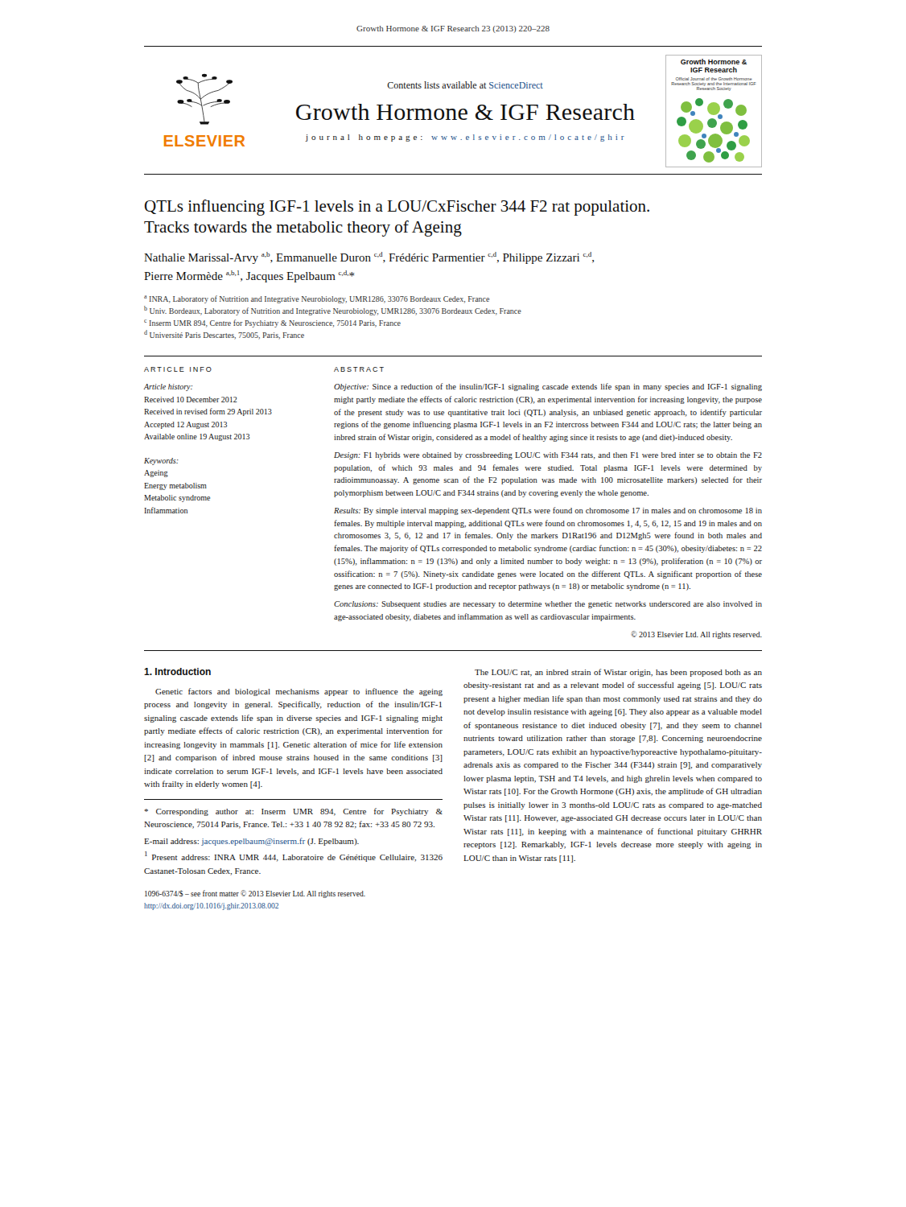Growth Hormone & IGF Research 23 (2013) 220–228
ELSEVIER
Contents lists available at ScienceDirect
Growth Hormone & IGF Research
j o u r n a l h o m e p a g e : w w w . e l s e v i e r . c o m / l o c a t e / g h i r
Growth Hormone &
IGF Research
Official Journal of the Growth Hormone Research Society and the International IGF Research Society
QTLs influencing IGF-1 levels in a LOU/CxFischer 344 F2 rat population.
Tracks towards the metabolic theory of Ageing
Nathalie Marissal-Arvy a,b, Emmanuelle Duron c,d, Frédéric Parmentier c,d, Philippe Zizzari c,d,
Pierre Mormède a,b,1, Jacques Epelbaum c,d,*
a INRA, Laboratory of Nutrition and Integrative Neurobiology, UMR1286, 33076 Bordeaux Cedex, France
b Univ. Bordeaux, Laboratory of Nutrition and Integrative Neurobiology, UMR1286, 33076 Bordeaux Cedex, France
c Inserm UMR 894, Centre for Psychiatry & Neuroscience, 75014 Paris, France
d Université Paris Descartes, 75005, Paris, France
Article info
Article history:
Received 10 December 2012
Received in revised form 29 April 2013
Accepted 12 August 2013
Available online 19 August 2013
Keywords:
Ageing
Energy metabolism
Metabolic syndrome
Inflammation
Abstract
Objective: Since a reduction of the insulin/IGF-1 signaling cascade extends life span in many species and IGF-1 signaling might partly mediate the effects of caloric restriction (CR), an experimental intervention for increasing longevity, the purpose of the present study was to use quantitative trait loci (QTL) analysis, an unbiased genetic approach, to identify particular regions of the genome influencing plasma IGF-1 levels in an F2 intercross between F344 and LOU/C rats; the latter being an inbred strain of Wistar origin, considered as a model of healthy aging since it resists to age (and diet)-induced obesity.
Design: F1 hybrids were obtained by crossbreeding LOU/C with F344 rats, and then F1 were bred inter se to obtain the F2 population, of which 93 males and 94 females were studied. Total plasma IGF-1 levels were determined by radioimmunoassay. A genome scan of the F2 population was made with 100 microsatellite markers) selected for their polymorphism between LOU/C and F344 strains (and by covering evenly the whole genome.
Results: By simple interval mapping sex-dependent QTLs were found on chromosome 17 in males and on chromosome 18 in females. By multiple interval mapping, additional QTLs were found on chromosomes 1, 4, 5, 6, 12, 15 and 19 in males and on chromosomes 3, 5, 6, 12 and 17 in females. Only the markers D1Rat196 and D12Mgh5 were found in both males and females. The majority of QTLs corresponded to metabolic syndrome (cardiac function: n = 45 (30%), obesity/diabetes: n = 22 (15%), inflammation: n = 19 (13%) and only a limited number to body weight: n = 13 (9%), proliferation (n = 10 (7%) or ossification: n = 7 (5%). Ninety-six candidate genes were located on the different QTLs. A significant proportion of these genes are connected to IGF-1 production and receptor pathways (n = 18) or metabolic syndrome (n = 11).
Conclusions: Subsequent studies are necessary to determine whether the genetic networks underscored are also involved in age-associated obesity, diabetes and inflammation as well as cardiovascular impairments.
© 2013 Elsevier Ltd. All rights reserved.
1. Introduction
Genetic factors and biological mechanisms appear to influence the ageing process and longevity in general. Specifically, reduction of the insulin/IGF-1 signaling cascade extends life span in diverse species and IGF-1 signaling might partly mediate effects of caloric restriction (CR), an experimental intervention for increasing longevity in mammals [1]. Genetic alteration of mice for life extension [2] and comparison of inbred mouse strains housed in the same conditions [3] indicate correlation to serum IGF-1 levels, and IGF-1 levels have been associated with frailty in elderly women [4].
* Corresponding author at: Inserm UMR 894, Centre for Psychiatry & Neuroscience, 75014 Paris, France. Tel.: +33 1 40 78 92 82; fax: +33 45 80 72 93.
E-mail address: jacques.epelbaum@inserm.fr (J. Epelbaum).
1 Present address: INRA UMR 444, Laboratoire de Génétique Cellulaire, 31326 Castanet-Tolosan Cedex, France.
1096-6374/$ – see front matter © 2013 Elsevier Ltd. All rights reserved.
http://dx.doi.org/10.1016/j.ghir.2013.08.002
The LOU/C rat, an inbred strain of Wistar origin, has been proposed both as an obesity-resistant rat and as a relevant model of successful ageing [5]. LOU/C rats present a higher median life span than most commonly used rat strains and they do not develop insulin resistance with ageing [6]. They also appear as a valuable model of spontaneous resistance to diet induced obesity [7], and they seem to channel nutrients toward utilization rather than storage [7,8]. Concerning neuroendocrine parameters, LOU/C rats exhibit an hypoactive/hyporeactive hypothalamo-pituitary-adrenals axis as compared to the Fischer 344 (F344) strain [9], and comparatively lower plasma leptin, TSH and T4 levels, and high ghrelin levels when compared to Wistar rats [10]. For the Growth Hormone (GH) axis, the amplitude of GH ultradian pulses is initially lower in 3 months-old LOU/C rats as compared to age-matched Wistar rats [11]. However, age-associated GH decrease occurs later in LOU/C than Wistar rats [11], in keeping with a maintenance of functional pituitary GHRHR receptors [12]. Remarkably, IGF-1 levels decrease more steeply with ageing in LOU/C than in Wistar rats [11].